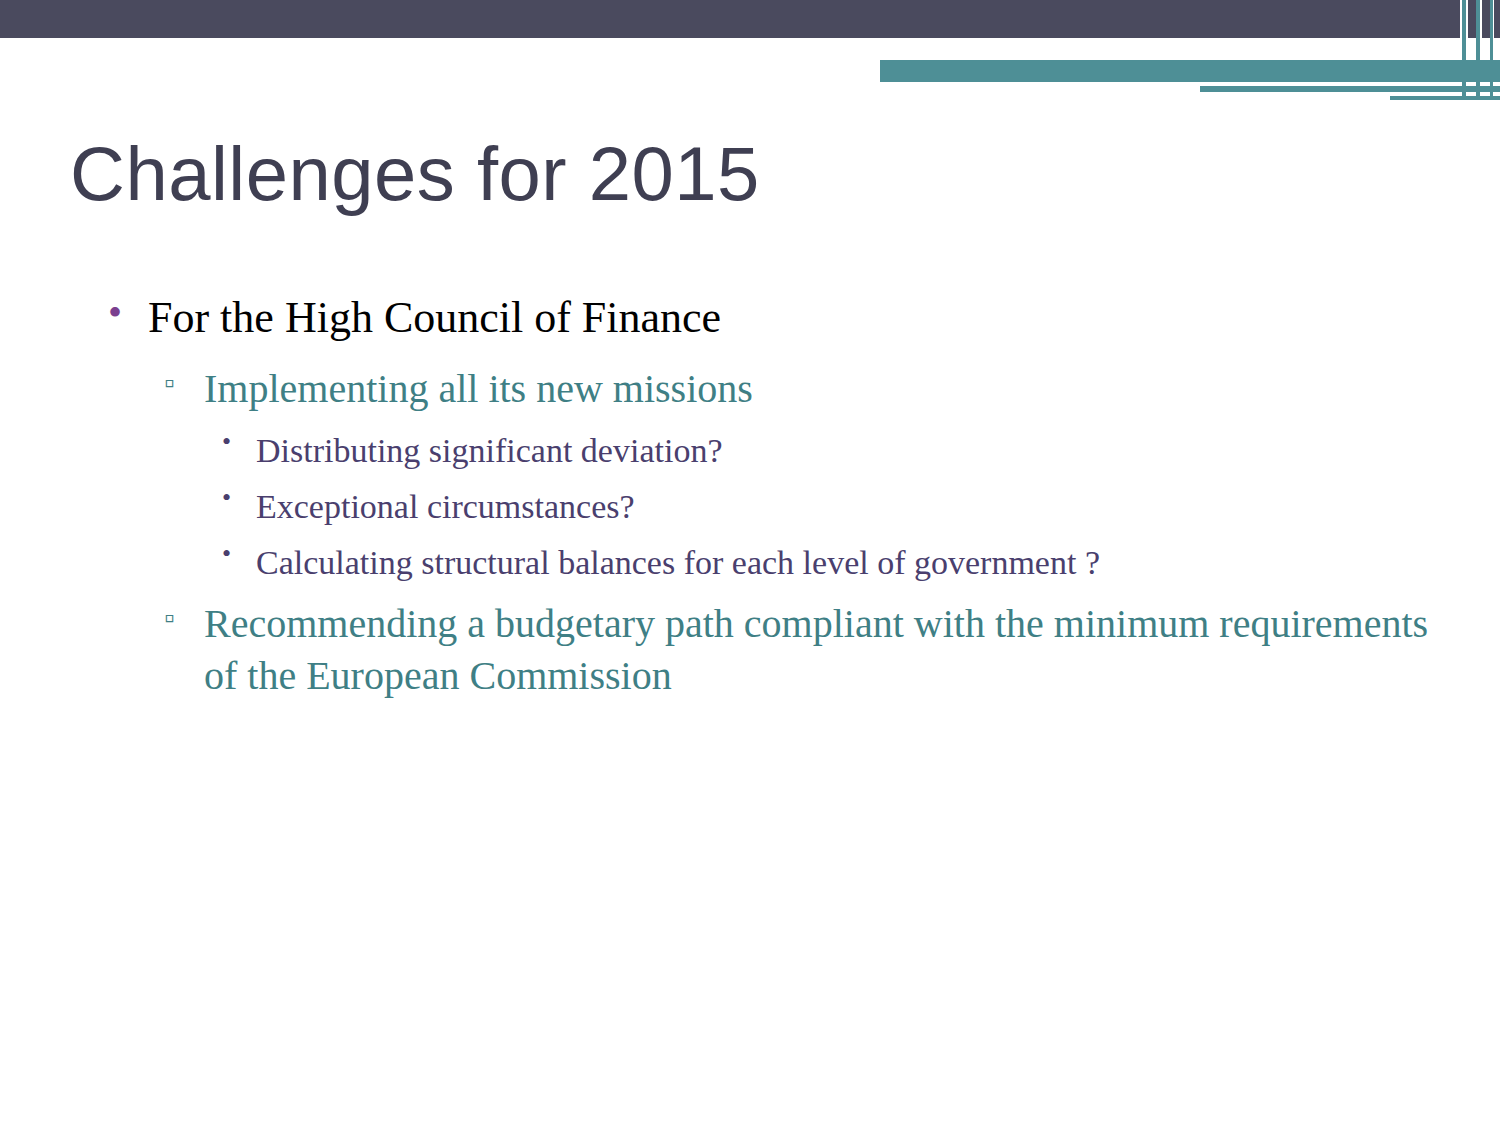Challenges for 2015
For the High Council of Finance
Implementing all its new missions
Distributing significant deviation?
Exceptional circumstances?
Calculating structural balances for each level of government ?
Recommending a budgetary path compliant with the minimum requirements of the European Commission